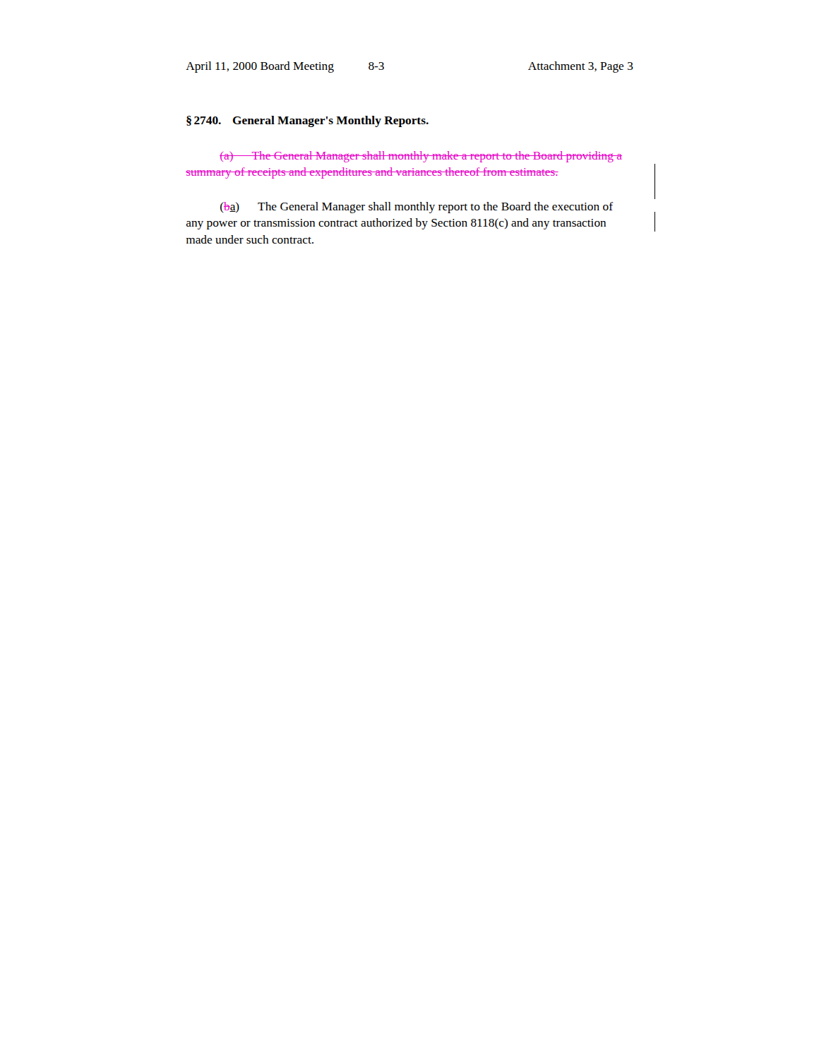April 11, 2000 Board Meeting 8-3 Attachment 3, Page 3
§2740. General Manager's Monthly Reports.
(a) The General Manager shall monthly make a report to the Board providing a summary of receipts and expenditures and variances thereof from estimates.
(ba) The General Manager shall monthly report to the Board the execution of any power or transmission contract authorized by Section 8118(c) and any transaction made under such contract.